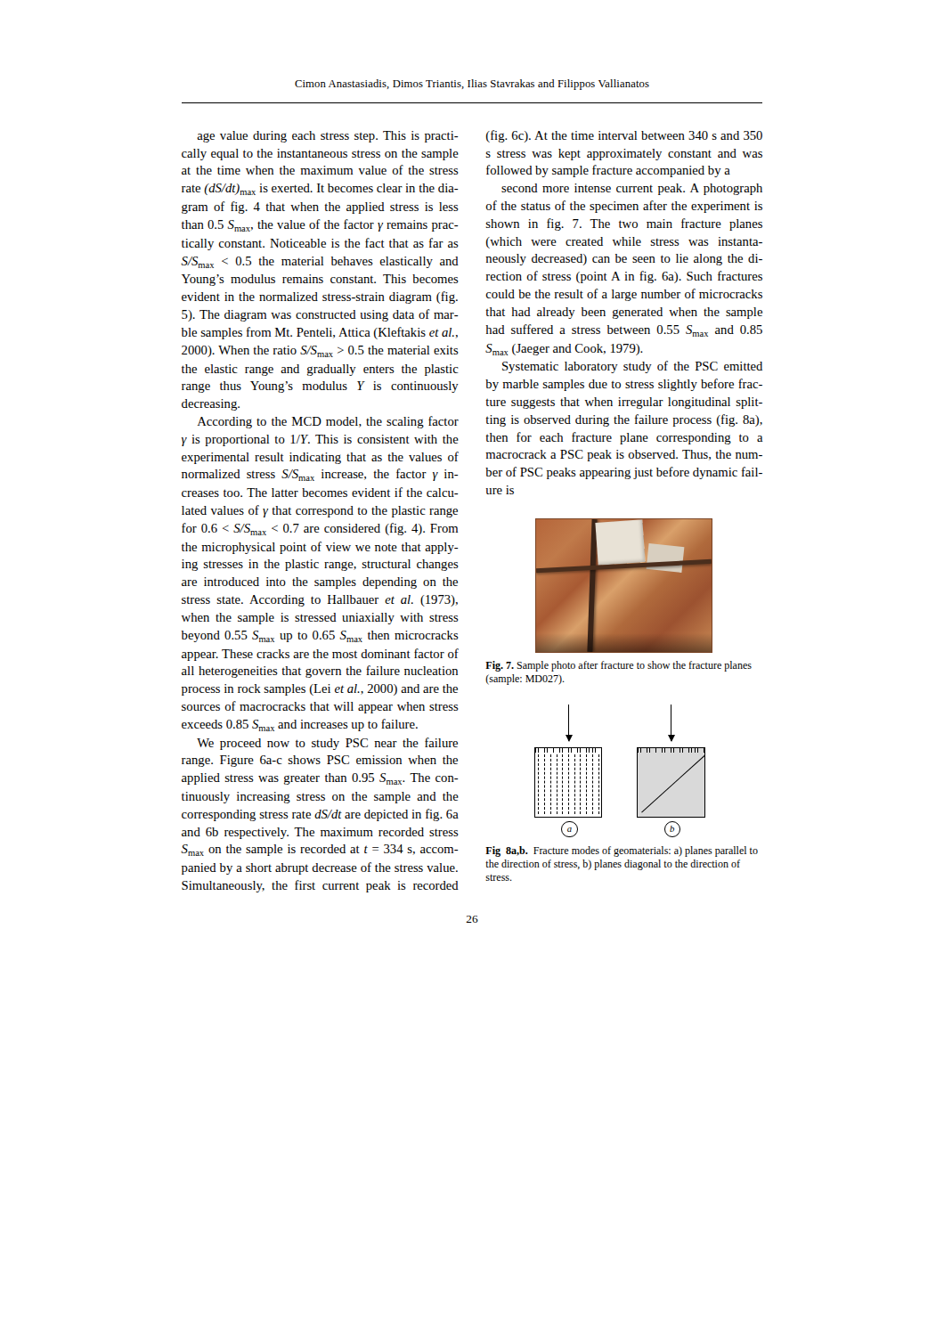Cimon Anastasiadis, Dimos Triantis, Ilias Stavrakas and Filippos Vallianatos
age value during each stress step. This is practically equal to the instantaneous stress on the sample at the time when the maximum value of the stress rate (dS/dt)max is exerted. It becomes clear in the diagram of fig. 4 that when the applied stress is less than 0.5 Smax, the value of the factor γ remains practically constant. Noticeable is the fact that as far as S/Smax < 0.5 the material behaves elastically and Young’s modulus remains constant. This becomes evident in the normalized stress-strain diagram (fig. 5). The diagram was constructed using data of marble samples from Mt. Penteli, Attica (Kleftakis et al., 2000). When the ratio S/Smax > 0.5 the material exits the elastic range and gradually enters the plastic range thus Young’s modulus Y is continuously decreasing.
According to the MCD model, the scaling factor γ is proportional to 1/Y. This is consistent with the experimental result indicating that as the values of normalized stress S/Smax increase, the factor γ increases too. The latter becomes evident if the calculated values of γ that correspond to the plastic range for 0.6 < S/Smax < 0.7 are considered (fig. 4). From the microphysical point of view we note that applying stresses in the plastic range, structural changes are introduced into the samples depending on the stress state. According to Hallbauer et al. (1973), when the sample is stressed uniaxially with stress beyond 0.55 Smax up to 0.65 Smax then microcracks appear. These cracks are the most dominant factor of all heterogeneities that govern the failure nucleation process in rock samples (Lei et al., 2000) and are the sources of macrocracks that will appear when stress exceeds 0.85 Smax and increases up to failure.
We proceed now to study PSC near the failure range. Figure 6a-c shows PSC emission when the applied stress was greater than 0.95 Smax. The continuously increasing stress on the sample and the corresponding stress rate dS/dt are depicted in fig. 6a and 6b respectively. The maximum recorded stress Smax on the sample is recorded at t = 334 s, accompanied by a short abrupt decrease of the stress value. Simultaneously, the first current peak is recorded (fig. 6c). At the time interval between 340 s and 350 s stress was kept approximately constant and was followed by sample fracture accompanied by a
second more intense current peak. A photograph of the status of the specimen after the experiment is shown in fig. 7. The two main fracture planes (which were created while stress was instantaneously decreased) can be seen to lie along the direction of stress (point A in fig. 6a). Such fractures could be the result of a large number of microcracks that had already been generated when the sample had suffered a stress between 0.55 Smax and 0.85 Smax (Jaeger and Cook, 1979).
Systematic laboratory study of the PSC emitted by marble samples due to stress slightly before fracture suggests that when irregular longitudinal splitting is observed during the failure process (fig. 8a), then for each fracture plane corresponding to a macrocrack a PSC peak is observed. Thus, the number of PSC peaks appearing just before dynamic failure is
Fig. 7. Sample photo after fracture to show the fracture planes (sample: MD027).
a
b
Fig 8a,b. Fracture modes of geomaterials: a) planes parallel to the direction of stress, b) planes diagonal to the direction of stress.
26